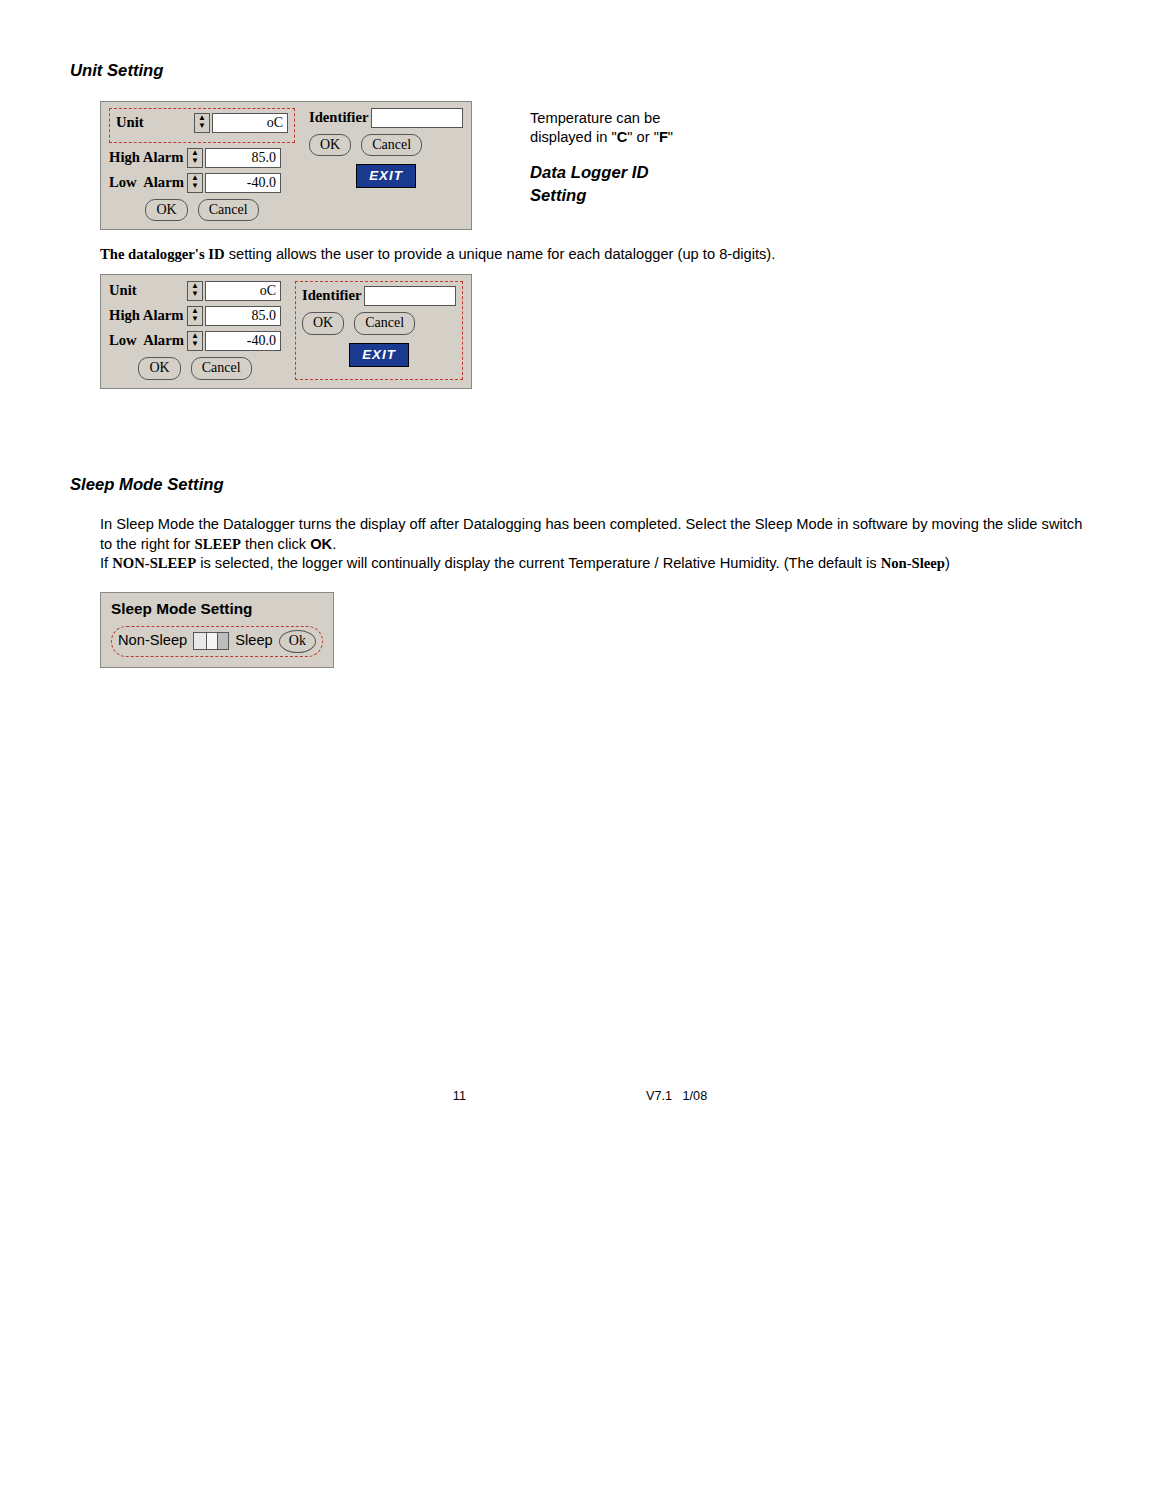Unit Setting
Unit ▲▼ oC
High Alarm ▲▼ 85.0
Low Alarm ▲▼ -40.0
OK Cancel
Identifier
OK Cancel
EXIT
Temperature can be displayed in "C" or "F"
Data Logger ID Setting
The datalogger's ID setting allows the user to provide a unique name for each datalogger (up to 8-digits).
Unit ▲▼ oC
High Alarm ▲▼ 85.0
Low Alarm ▲▼ -40.0
OK Cancel
Identifier
OK Cancel
EXIT
Sleep Mode Setting
In Sleep Mode the Datalogger turns the display off after Datalogging has been completed. Select the Sleep Mode in software by moving the slide switch to the right for SLEEP then click OK.
If NON-SLEEP is selected, the logger will continually display the current Temperature / Relative Humidity. (The default is Non-Sleep)
Sleep Mode Setting
Non-Sleep Sleep Ok
11 V7.1 1/08